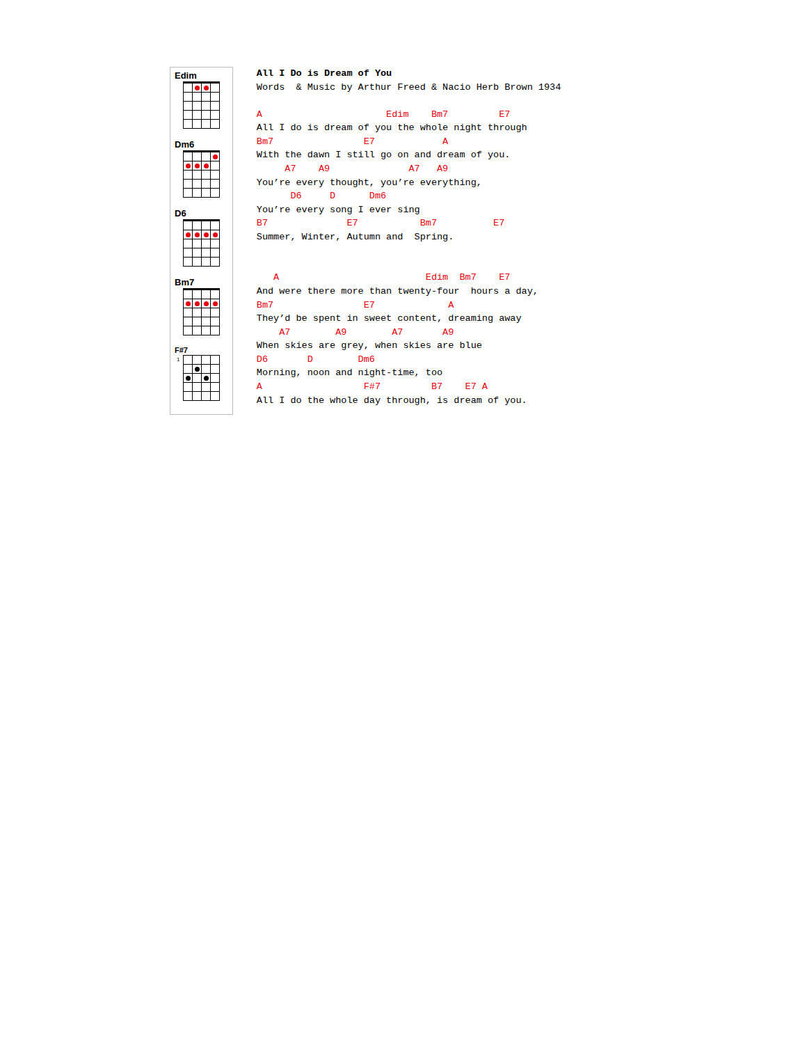Edim
Dm6
D6
Bm7
F#7
1
All I Do is Dream of You
Words  & Music by Arthur Freed & Nacio Herb Brown 1934

A                      Edim    Bm7         E7
All I do is dream of you the whole night through
Bm7                E7            A
With the dawn I still go on and dream of you.
     A7    A9              A7   A9
You’re every thought, you’re everything,
      D6     D      Dm6
You’re every song I ever sing
B7              E7           Bm7          E7
Summer, Winter, Autumn and  Spring.


   A                          Edim  Bm7    E7
And were there more than twenty-four  hours a day,
Bm7                E7             A
They’d be spent in sweet content, dreaming away
    A7        A9        A7       A9
When skies are grey, when skies are blue
D6       D        Dm6
Morning, noon and night-time, too
A                  F#7         B7    E7 A
All I do the whole day through, is dream of you.